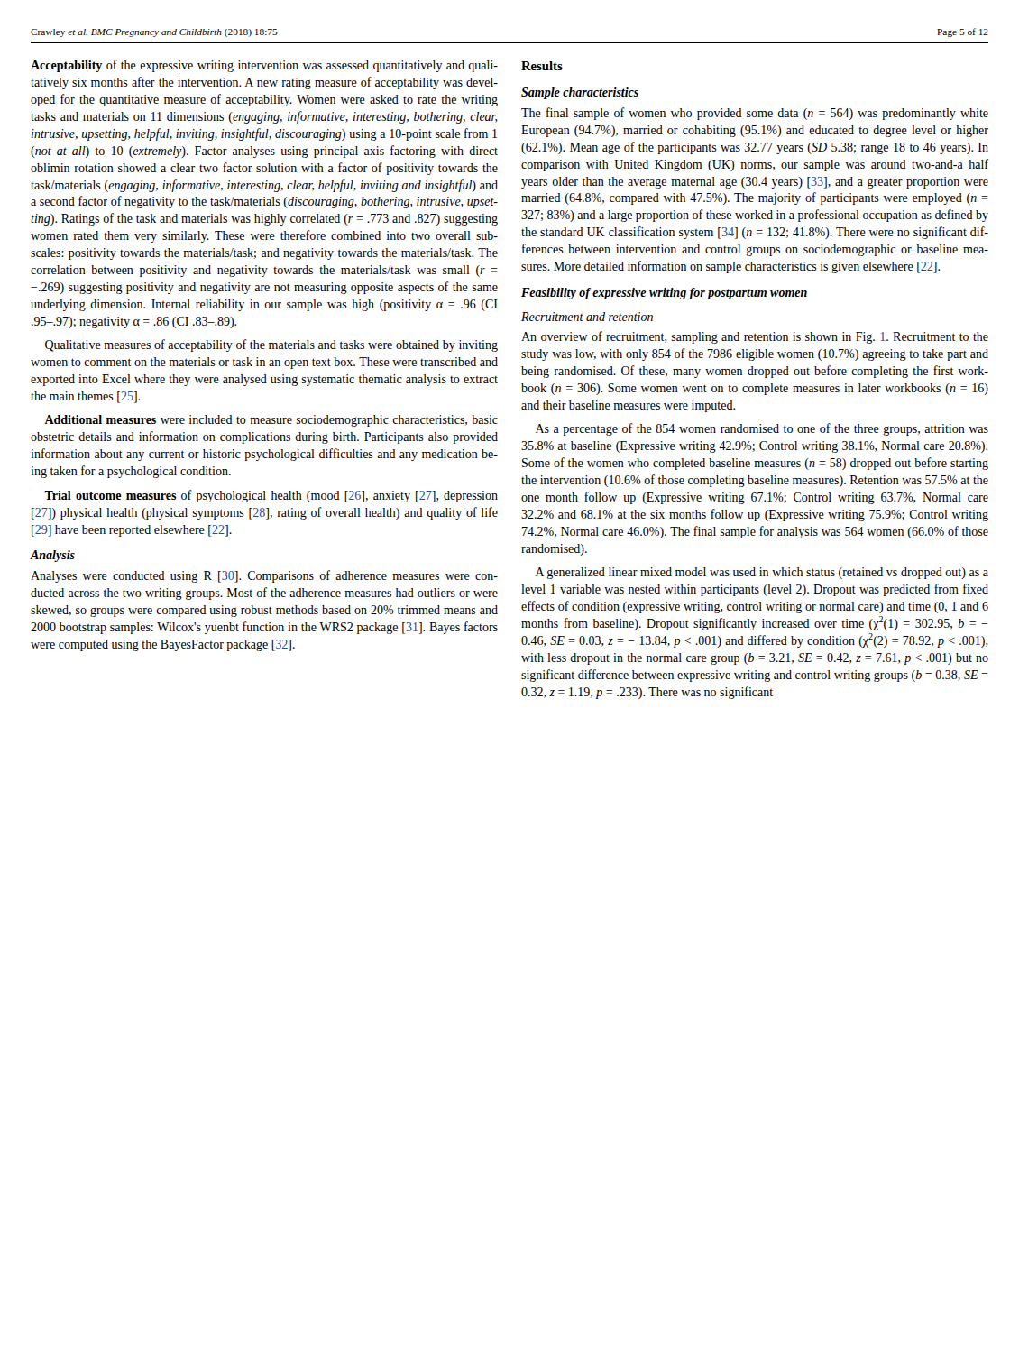Crawley et al. BMC Pregnancy and Childbirth (2018) 18:75
Page 5 of 12
Acceptability of the expressive writing intervention was assessed quantitatively and qualitatively six months after the intervention. A new rating measure of acceptability was developed for the quantitative measure of acceptability. Women were asked to rate the writing tasks and materials on 11 dimensions (engaging, informative, interesting, bothering, clear, intrusive, upsetting, helpful, inviting, insightful, discouraging) using a 10-point scale from 1 (not at all) to 10 (extremely). Factor analyses using principal axis factoring with direct oblimin rotation showed a clear two factor solution with a factor of positivity towards the task/materials (engaging, informative, interesting, clear, helpful, inviting and insightful) and a second factor of negativity to the task/materials (discouraging, bothering, intrusive, upsetting). Ratings of the task and materials was highly correlated (r = .773 and .827) suggesting women rated them very similarly. These were therefore combined into two overall subscales: positivity towards the materials/task; and negativity towards the materials/task. The correlation between positivity and negativity towards the materials/task was small (r = −.269) suggesting positivity and negativity are not measuring opposite aspects of the same underlying dimension. Internal reliability in our sample was high (positivity α = .96 (CI .95–.97); negativity α = .86 (CI .83–.89).
Qualitative measures of acceptability of the materials and tasks were obtained by inviting women to comment on the materials or task in an open text box. These were transcribed and exported into Excel where they were analysed using systematic thematic analysis to extract the main themes [25].
Additional measures were included to measure sociodemographic characteristics, basic obstetric details and information on complications during birth. Participants also provided information about any current or historic psychological difficulties and any medication being taken for a psychological condition.
Trial outcome measures of psychological health (mood [26], anxiety [27], depression [27]) physical health (physical symptoms [28], rating of overall health) and quality of life [29] have been reported elsewhere [22].
Analysis
Analyses were conducted using R [30]. Comparisons of adherence measures were conducted across the two writing groups. Most of the adherence measures had outliers or were skewed, so groups were compared using robust methods based on 20% trimmed means and 2000 bootstrap samples: Wilcox's yuenbt function in the WRS2 package [31]. Bayes factors were computed using the BayesFactor package [32].
Results
Sample characteristics
The final sample of women who provided some data (n = 564) was predominantly white European (94.7%), married or cohabiting (95.1%) and educated to degree level or higher (62.1%). Mean age of the participants was 32.77 years (SD 5.38; range 18 to 46 years). In comparison with United Kingdom (UK) norms, our sample was around two-and-a half years older than the average maternal age (30.4 years) [33], and a greater proportion were married (64.8%, compared with 47.5%). The majority of participants were employed (n = 327; 83%) and a large proportion of these worked in a professional occupation as defined by the standard UK classification system [34] (n = 132; 41.8%). There were no significant differences between intervention and control groups on sociodemographic or baseline measures. More detailed information on sample characteristics is given elsewhere [22].
Feasibility of expressive writing for postpartum women
Recruitment and retention
An overview of recruitment, sampling and retention is shown in Fig. 1. Recruitment to the study was low, with only 854 of the 7986 eligible women (10.7%) agreeing to take part and being randomised. Of these, many women dropped out before completing the first workbook (n = 306). Some women went on to complete measures in later workbooks (n = 16) and their baseline measures were imputed.
As a percentage of the 854 women randomised to one of the three groups, attrition was 35.8% at baseline (Expressive writing 42.9%; Control writing 38.1%, Normal care 20.8%). Some of the women who completed baseline measures (n = 58) dropped out before starting the intervention (10.6% of those completing baseline measures). Retention was 57.5% at the one month follow up (Expressive writing 67.1%; Control writing 63.7%, Normal care 32.2% and 68.1% at the six months follow up (Expressive writing 75.9%; Control writing 74.2%, Normal care 46.0%). The final sample for analysis was 564 women (66.0% of those randomised).
A generalized linear mixed model was used in which status (retained vs dropped out) as a level 1 variable was nested within participants (level 2). Dropout was predicted from fixed effects of condition (expressive writing, control writing or normal care) and time (0, 1 and 6 months from baseline). Dropout significantly increased over time (χ2(1) = 302.95, b = − 0.46, SE = 0.03, z = − 13.84, p < .001) and differed by condition (χ2(2) = 78.92, p < .001), with less dropout in the normal care group (b = 3.21, SE = 0.42, z = 7.61, p < .001) but no significant difference between expressive writing and control writing groups (b = 0.38, SE = 0.32, z = 1.19, p = .233). There was no significant